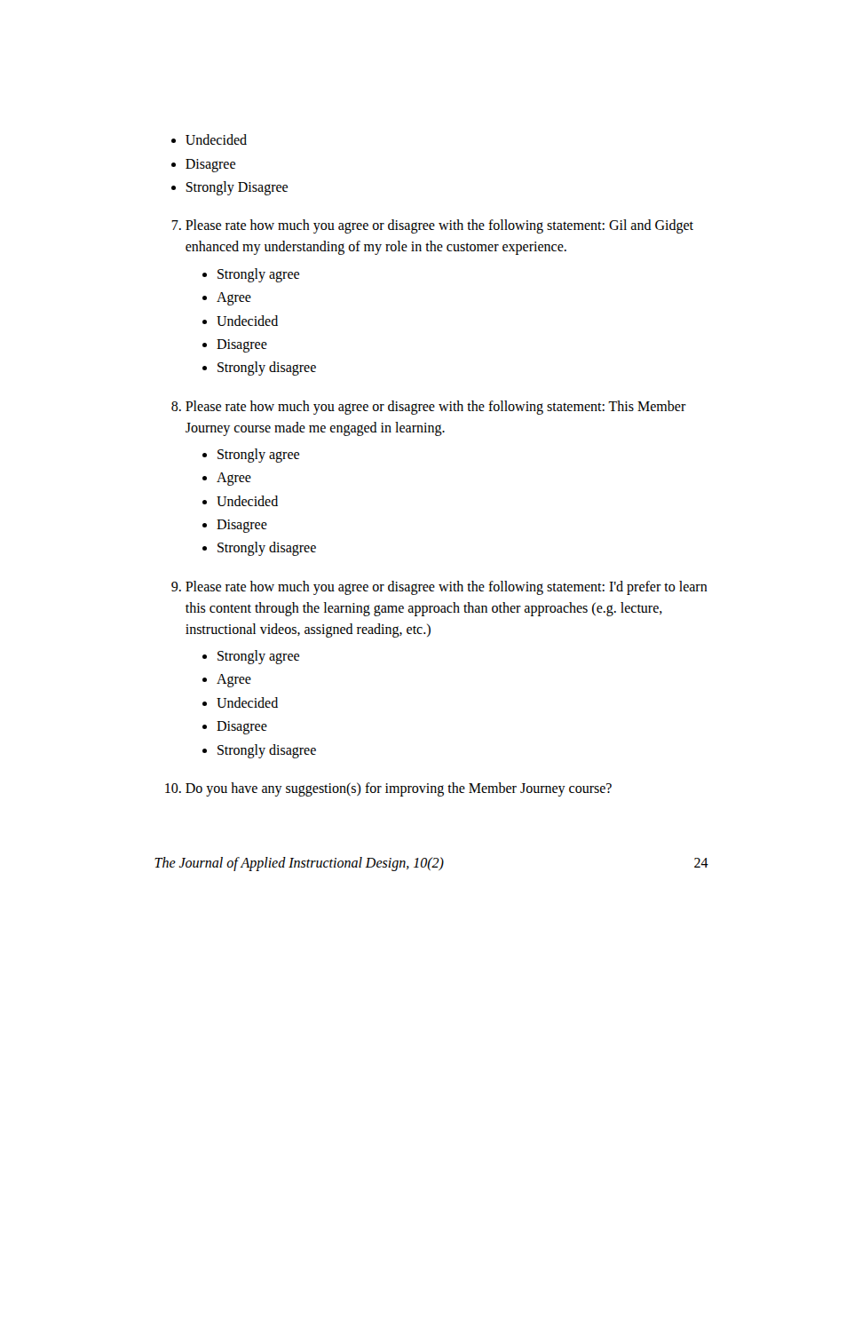Undecided
Disagree
Strongly Disagree
Please rate how much you agree or disagree with the following statement: Gil and Gidget enhanced my understanding of my role in the customer experience.
Strongly agree
Agree
Undecided
Disagree
Strongly disagree
Please rate how much you agree or disagree with the following statement: This Member Journey course made me engaged in learning.
Strongly agree
Agree
Undecided
Disagree
Strongly disagree
Please rate how much you agree or disagree with the following statement: I'd prefer to learn this content through the learning game approach than other approaches (e.g. lecture, instructional videos, assigned reading, etc.)
Strongly agree
Agree
Undecided
Disagree
Strongly disagree
Do you have any suggestion(s) for improving the Member Journey course?
The Journal of Applied Instructional Design, 10(2) 24